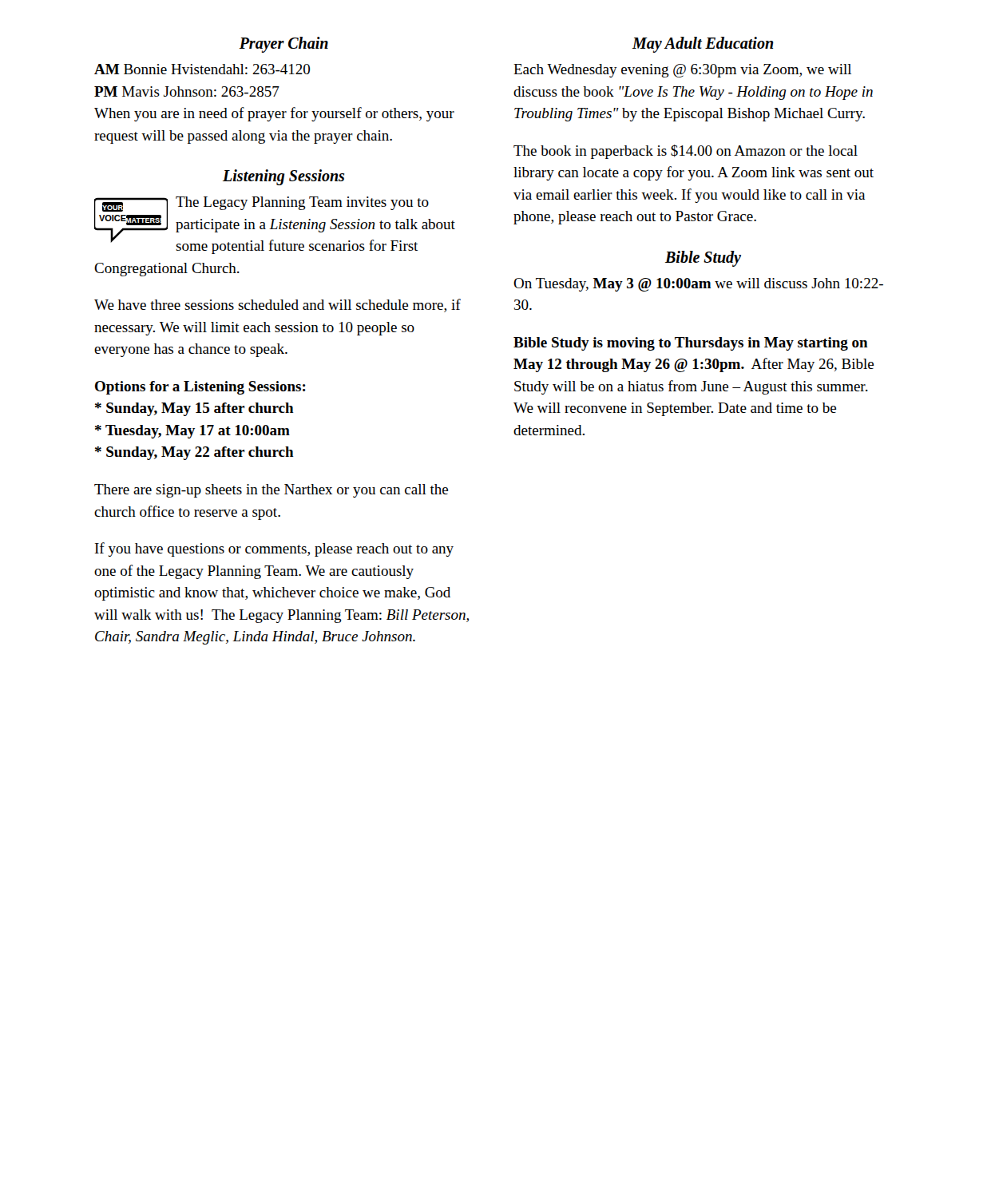Prayer Chain
AM Bonnie Hvistendahl: 263-4120
PM Mavis Johnson: 263-2857
When you are in need of prayer for yourself or others, your request will be passed along via the prayer chain.
Listening Sessions
YOUR VOICE MATTERS!
The Legacy Planning Team invites you to participate in a Listening Session to talk about some potential future scenarios for First Congregational Church.
We have three sessions scheduled and will schedule more, if necessary. We will limit each session to 10 people so everyone has a chance to speak.
Options for a Listening Sessions:
* Sunday, May 15 after church
* Tuesday, May 17 at 10:00am
* Sunday, May 22 after church
There are sign-up sheets in the Narthex or you can call the church office to reserve a spot.
If you have questions or comments, please reach out to any one of the Legacy Planning Team. We are cautiously optimistic and know that, whichever choice we make, God will walk with us! The Legacy Planning Team: Bill Peterson, Chair, Sandra Meglic, Linda Hindal, Bruce Johnson.
May Adult Education
Each Wednesday evening @ 6:30pm via Zoom, we will discuss the book "Love Is The Way - Holding on to Hope in Troubling Times" by the Episcopal Bishop Michael Curry.
The book in paperback is $14.00 on Amazon or the local library can locate a copy for you. A Zoom link was sent out via email earlier this week. If you would like to call in via phone, please reach out to Pastor Grace.
Bible Study
On Tuesday, May 3 @ 10:00am we will discuss John 10:22-30.
Bible Study is moving to Thursdays in May starting on May 12 through May 26 @ 1:30pm. After May 26, Bible Study will be on a hiatus from June – August this summer. We will reconvene in September. Date and time to be determined.